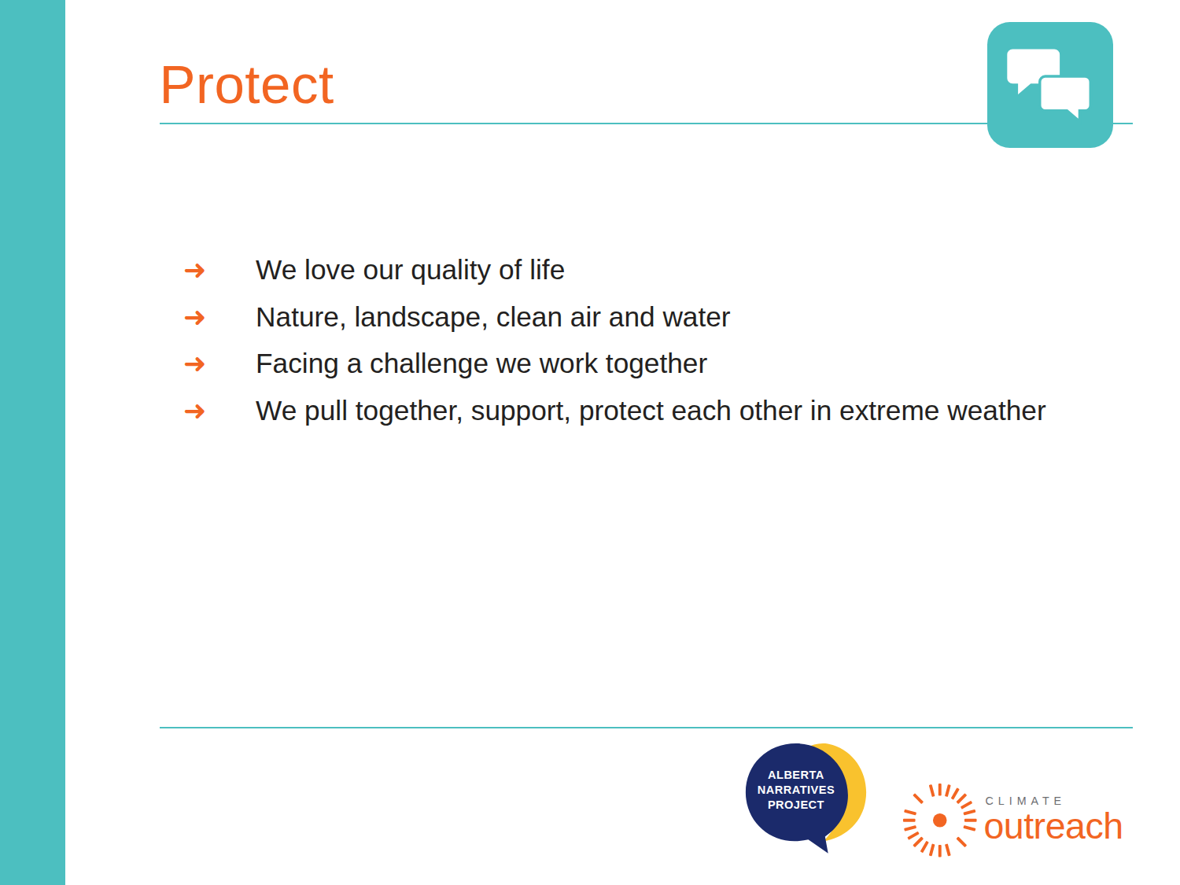Protect
We love our quality of life
Nature, landscape, clean air and water
Facing a challenge we work together
We pull together, support, protect each other in extreme weather
ALBERTA NARRATIVES PROJECT
CLIMATE outreach